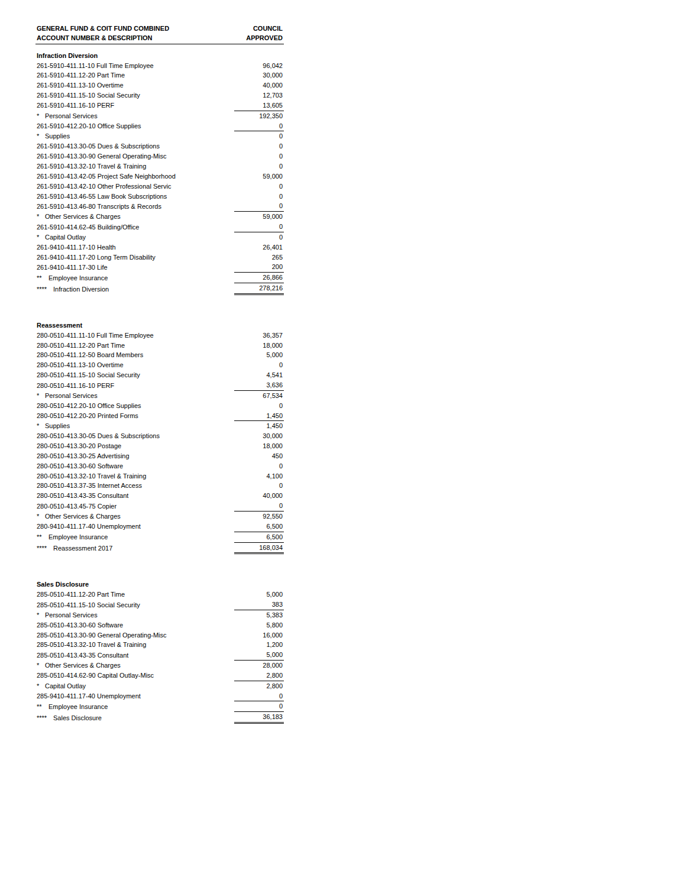| GENERAL FUND & COIT FUND COMBINED | COUNCIL |
| ACCOUNT NUMBER & DESCRIPTION | APPROVED |
| Infraction Diversion | |
| 261-5910-411.11-10 Full Time Employee | 96,042 |
| 261-5910-411.12-20 Part Time | 30,000 |
| 261-5910-411.13-10 Overtime | 40,000 |
| 261-5910-411.15-10 Social Security | 12,703 |
| 261-5910-411.16-10 PERF | 13,605 |
| * Personal Services | 192,350 |
| 261-5910-412.20-10 Office Supplies | 0 |
| * Supplies | 0 |
| 261-5910-413.30-05 Dues & Subscriptions | 0 |
| 261-5910-413.30-90 General Operating-Misc | 0 |
| 261-5910-413.32-10 Travel & Training | 0 |
| 261-5910-413.42-05 Project Safe Neighborhood | 59,000 |
| 261-5910-413.42-10 Other Professional Servic | 0 |
| 261-5910-413.46-55 Law Book Subscriptions | 0 |
| 261-5910-413.46-80 Transcripts & Records | 0 |
| * Other Services & Charges | 59,000 |
| 261-5910-414.62-45 Building/Office | 0 |
| * Capital Outlay | 0 |
| 261-9410-411.17-10 Health | 26,401 |
| 261-9410-411.17-20 Long Term Disability | 265 |
| 261-9410-411.17-30 Life | 200 |
| ** Employee Insurance | 26,866 |
| **** Infraction Diversion | 278,216 |
| Reassessment | |
| 280-0510-411.11-10 Full Time Employee | 36,357 |
| 280-0510-411.12-20 Part Time | 18,000 |
| 280-0510-411.12-50 Board Members | 5,000 |
| 280-0510-411.13-10 Overtime | 0 |
| 280-0510-411.15-10 Social Security | 4,541 |
| 280-0510-411.16-10 PERF | 3,636 |
| * Personal Services | 67,534 |
| 280-0510-412.20-10 Office Supplies | 0 |
| 280-0510-412.20-20 Printed Forms | 1,450 |
| * Supplies | 1,450 |
| 280-0510-413.30-05 Dues & Subscriptions | 30,000 |
| 280-0510-413.30-20 Postage | 18,000 |
| 280-0510-413.30-25 Advertising | 450 |
| 280-0510-413.30-60 Software | 0 |
| 280-0510-413.32-10 Travel & Training | 4,100 |
| 280-0510-413.37-35 Internet Access | 0 |
| 280-0510-413.43-35 Consultant | 40,000 |
| 280-0510-413.45-75 Copier | 0 |
| * Other Services & Charges | 92,550 |
| 280-9410-411.17-40 Unemployment | 6,500 |
| ** Employee Insurance | 6,500 |
| **** Reassessment 2017 | 168,034 |
| Sales Disclosure | |
| 285-0510-411.12-20 Part Time | 5,000 |
| 285-0510-411.15-10 Social Security | 383 |
| * Personal Services | 5,383 |
| 285-0510-413.30-60 Software | 5,800 |
| 285-0510-413.30-90 General Operating-Misc | 16,000 |
| 285-0510-413.32-10 Travel & Training | 1,200 |
| 285-0510-413.43-35 Consultant | 5,000 |
| * Other Services & Charges | 28,000 |
| 285-0510-414.62-90 Capital Outlay-Misc | 2,800 |
| * Capital Outlay | 2,800 |
| 285-9410-411.17-40 Unemployment | 0 |
| ** Employee Insurance | 0 |
| **** Sales Disclosure | 36,183 |